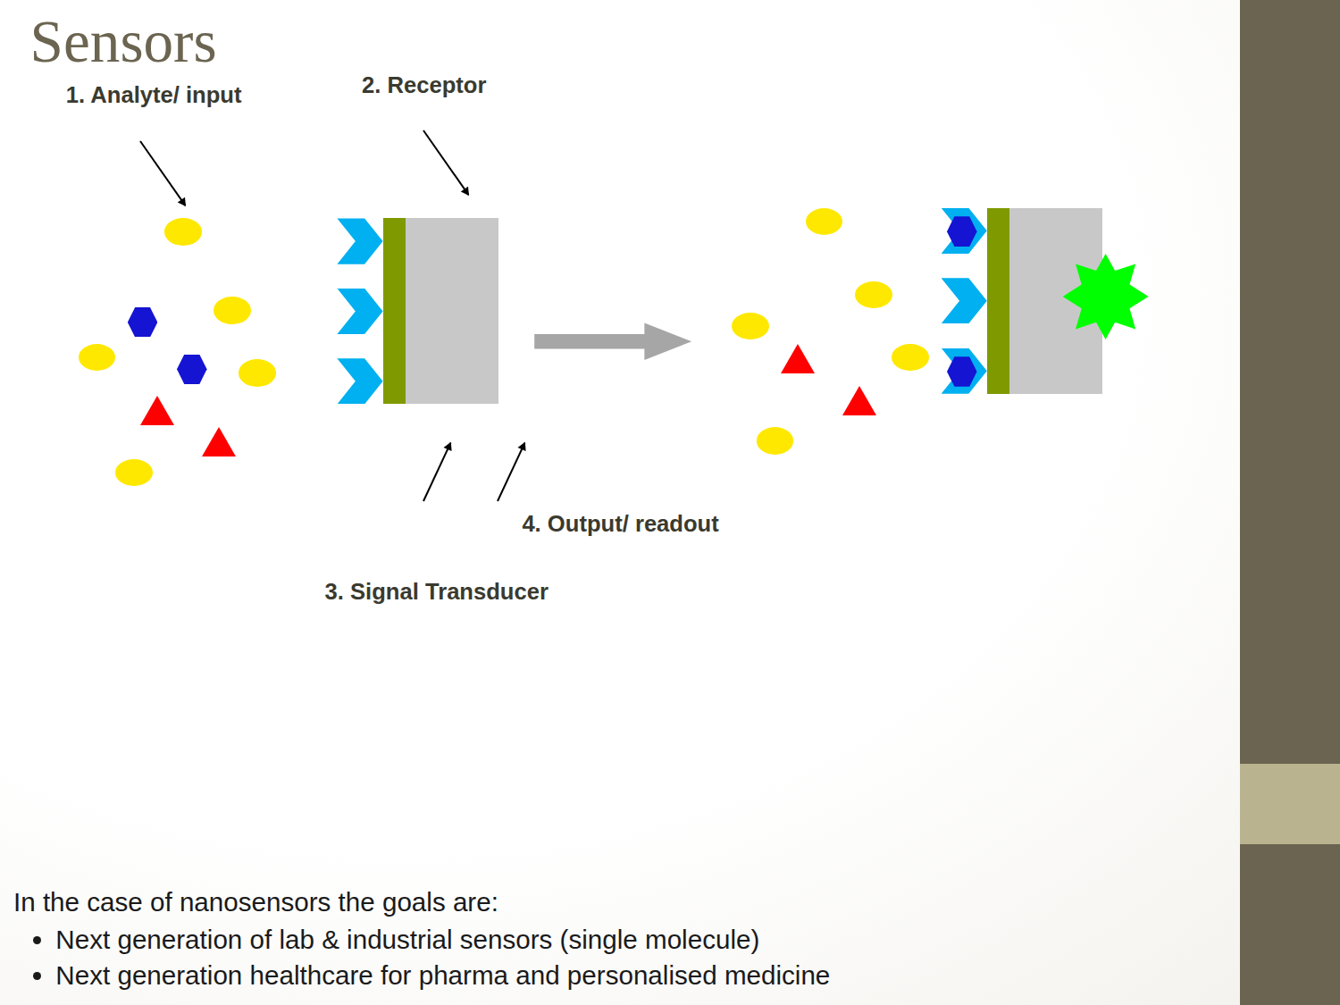Sensors
1. Analyte/ input
2. Receptor
4. Output/ readout
3. Signal Transducer
In the case of nanosensors the goals are:
Next generation of lab & industrial sensors (single molecule)
Next generation healthcare for pharma and personalised medicine